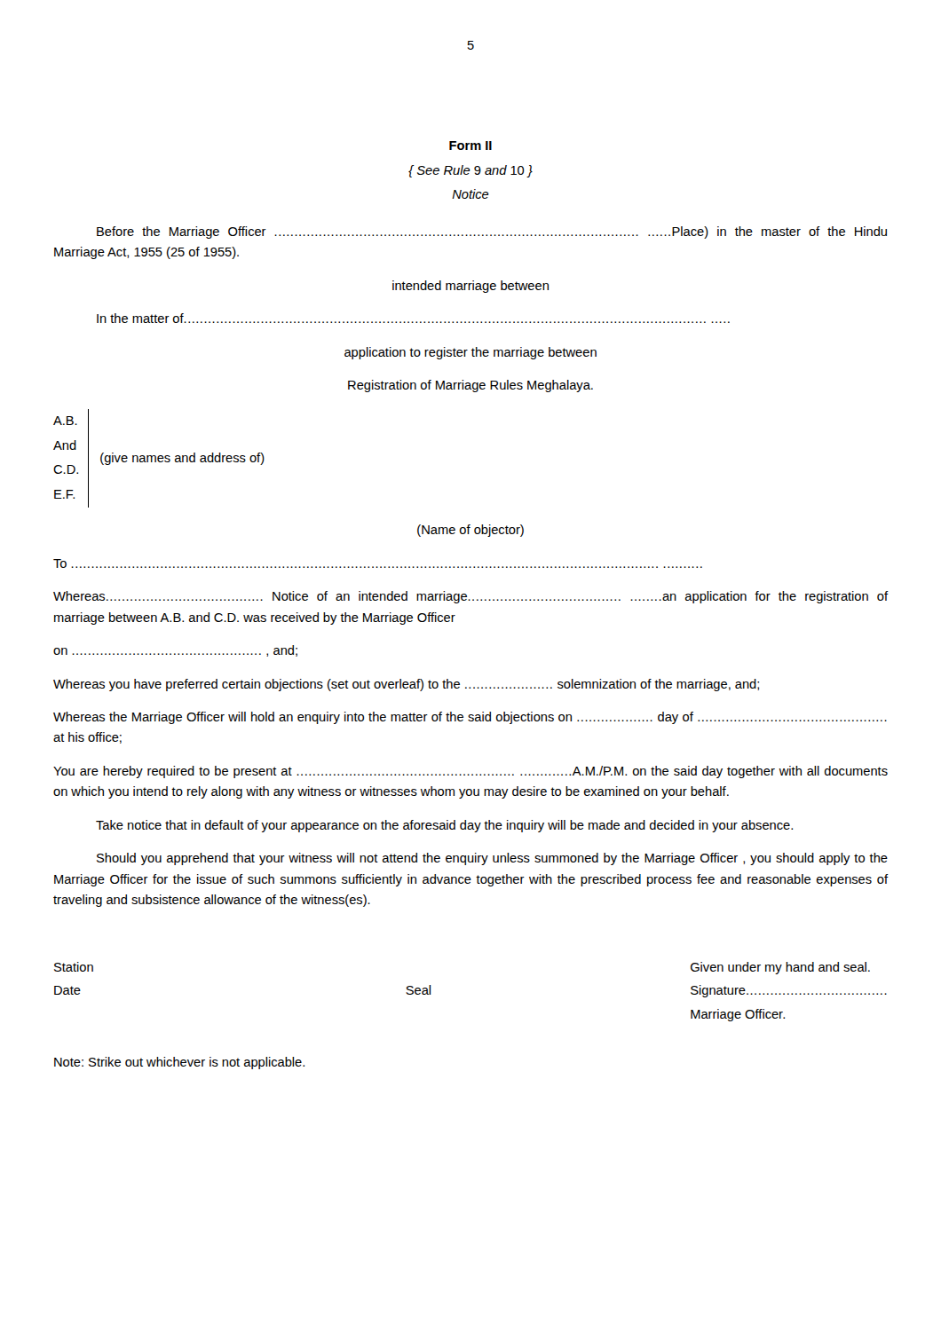5
Form II
{ See Rule 9 and 10 }
Notice
Before the Marriage Officer .......................................................................................... ...... Place) in the master of the Hindu Marriage Act, 1955 (25 of 1955).
intended marriage between
In the matter of................................................................................................................................. .....
application to register the marriage between
Registration of Marriage Rules Meghalaya.
A.B. And C.D. E.F.
(give names and address of)
(Name of objector)
To ................................................................................................................................................. ..........
Whereas....................................... Notice of an intended marriage...................................... ........ an application for the registration of marriage between A.B. and C.D. was received by the Marriage Officer
on ............................................... , and;
Whereas you have preferred certain objections (set out overleaf) to the ...................... solemnization of the marriage, and;
Whereas the Marriage Officer will hold an enquiry into the matter of the said objections on ................... day of ............................................... at his office;
You are hereby required to be present at ...................................................... ............. A.M./P.M. on the said day together with all documents on which you intend to rely along with any witness or witnesses whom you may desire to be examined on your behalf.
Take notice that in default of your appearance on the aforesaid day the inquiry will be made and decided in your absence.
Should you apprehend that your witness will not attend the enquiry unless summoned by the Marriage Officer , you should apply to the Marriage Officer for the issue of such summons sufficiently in advance together with the prescribed process fee and reasonable expenses of traveling and subsistence allowance of the witness(es).
Station
Date
Seal
Given under my hand and seal.
Signature...................................
Marriage Officer.
Note: Strike out whichever is not applicable.